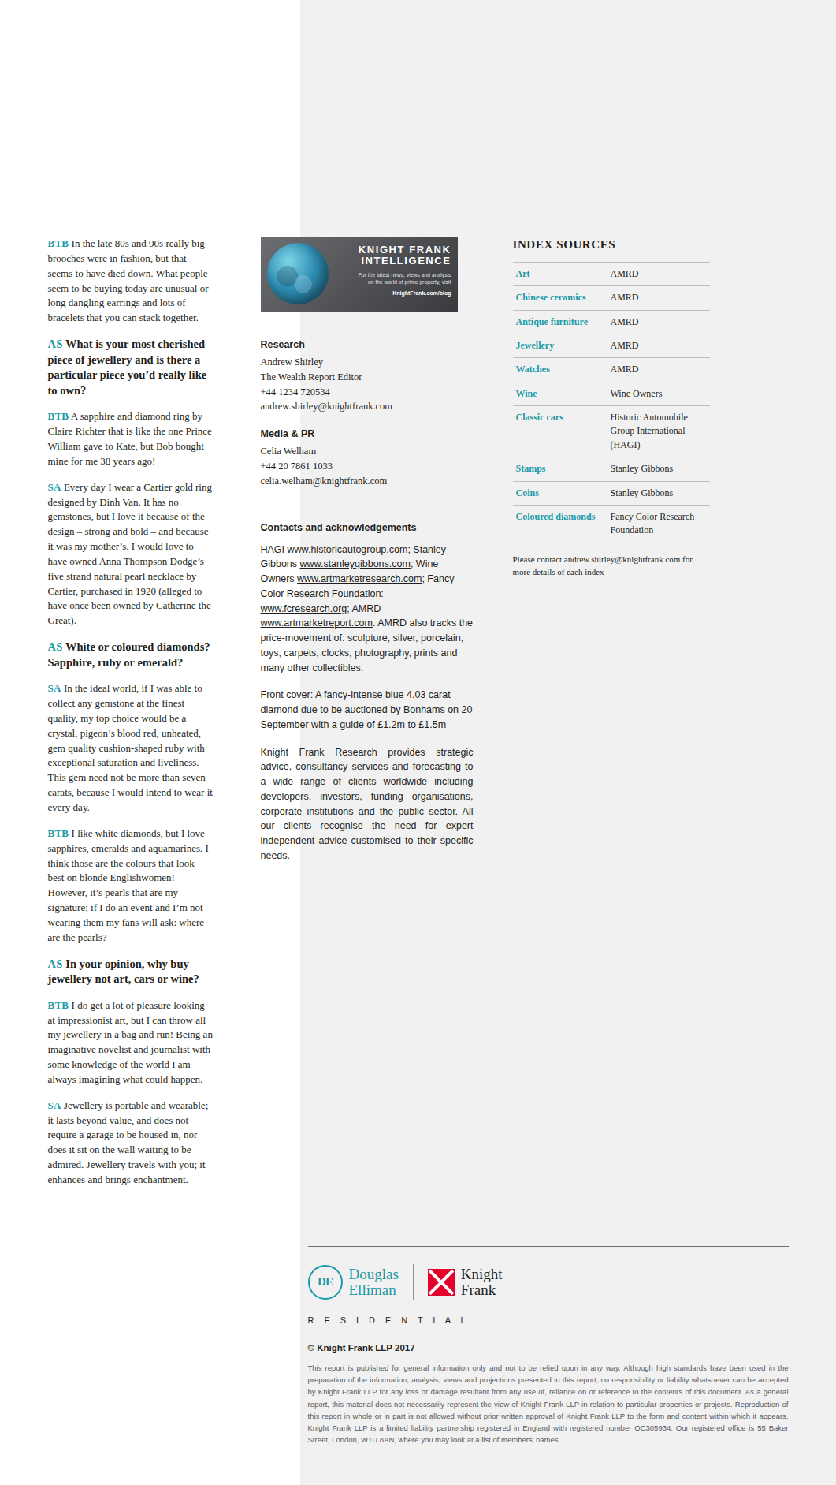BTB In the late 80s and 90s really big brooches were in fashion, but that seems to have died down. What people seem to be buying today are unusual or long dangling earrings and lots of bracelets that you can stack together.
AS What is your most cherished piece of jewellery and is there a particular piece you’d really like to own?
BTB A sapphire and diamond ring by Claire Richter that is like the one Prince William gave to Kate, but Bob bought mine for me 38 years ago!
SA Every day I wear a Cartier gold ring designed by Dinh Van. It has no gemstones, but I love it because of the design – strong and bold – and because it was my mother’s. I would love to have owned Anna Thompson Dodge’s five strand natural pearl necklace by Cartier, purchased in 1920 (alleged to have once been owned by Catherine the Great).
AS White or coloured diamonds? Sapphire, ruby or emerald?
SA In the ideal world, if I was able to collect any gemstone at the finest quality, my top choice would be a crystal, pigeon’s blood red, unheated, gem quality cushion-shaped ruby with exceptional saturation and liveliness. This gem need not be more than seven carats, because I would intend to wear it every day.
BTB I like white diamonds, but I love sapphires, emeralds and aquamarines. I think those are the colours that look best on blonde Englishwomen! However, it’s pearls that are my signature; if I do an event and I’m not wearing them my fans will ask: where are the pearls?
AS In your opinion, why buy jewellery not art, cars or wine?
BTB I do get a lot of pleasure looking at impressionist art, but I can throw all my jewellery in a bag and run! Being an imaginative novelist and journalist with some knowledge of the world I am always imagining what could happen.
SA Jewellery is portable and wearable; it lasts beyond value, and does not require a garage to be housed in, nor does it sit on the wall waiting to be admired. Jewellery travels with you; it enhances and brings enchantment.
KNIGHT FRANK
INTELLIGENCE
For the latest news, views and analysis
on the world of prime property, visit
KnightFrank.com/blog
Research
Andrew Shirley
The Wealth Report Editor
+44 1234 720534
andrew.shirley@knightfrank.com
Media & PR
Celia Welham
+44 20 7861 1033
celia.welham@knightfrank.com
Contacts and acknowledgements
HAGI www.historicautogroup.com; Stanley Gibbons www.stanleygibbons.com; Wine Owners www.artmarketresearch.com; Fancy Color Research Foundation: www.fcresearch.org; AMRD www.artmarketreport.com. AMRD also tracks the price-movement of: sculpture, silver, porcelain, toys, carpets, clocks, photography, prints and many other collectibles.
Front cover: A fancy-intense blue 4.03 carat diamond due to be auctioned by Bonhams on 20 September with a guide of £1.2m to £1.5m
Knight Frank Research provides strategic advice, consultancy services and forecasting to a wide range of clients worldwide including developers, investors, funding organisations, corporate institutions and the public sector. All our clients recognise the need for expert independent advice customised to their specific needs.
INDEX SOURCES
| Art | AMRD |
| Chinese ceramics | AMRD |
| Antique furniture | AMRD |
| Jewellery | AMRD |
| Watches | AMRD |
| Wine | Wine Owners |
| Classic cars | Historic Automobile Group International (HAGI) |
| Stamps | Stanley Gibbons |
| Coins | Stanley Gibbons |
| Coloured diamonds | Fancy Color Research Foundation |
Please contact andrew.shirley@knightfrank.com for more details of each index
DE
DouglasElliman
Knight
Frank
R E S I D E N T I A L
© Knight Frank LLP 2017
This report is published for general information only and not to be relied upon in any way. Although high standards have been used in the preparation of the information, analysis, views and projections presented in this report, no responsibility or liability whatsoever can be accepted by Knight Frank LLP for any loss or damage resultant from any use of, reliance on or reference to the contents of this document. As a general report, this material does not necessarily represent the view of Knight Frank LLP in relation to particular properties or projects. Reproduction of this report in whole or in part is not allowed without prior written approval of Knight Frank LLP to the form and content within which it appears. Knight Frank LLP is a limited liability partnership registered in England with registered number OC305934. Our registered office is 55 Baker Street, London, W1U 8AN, where you may look at a list of members’ names.